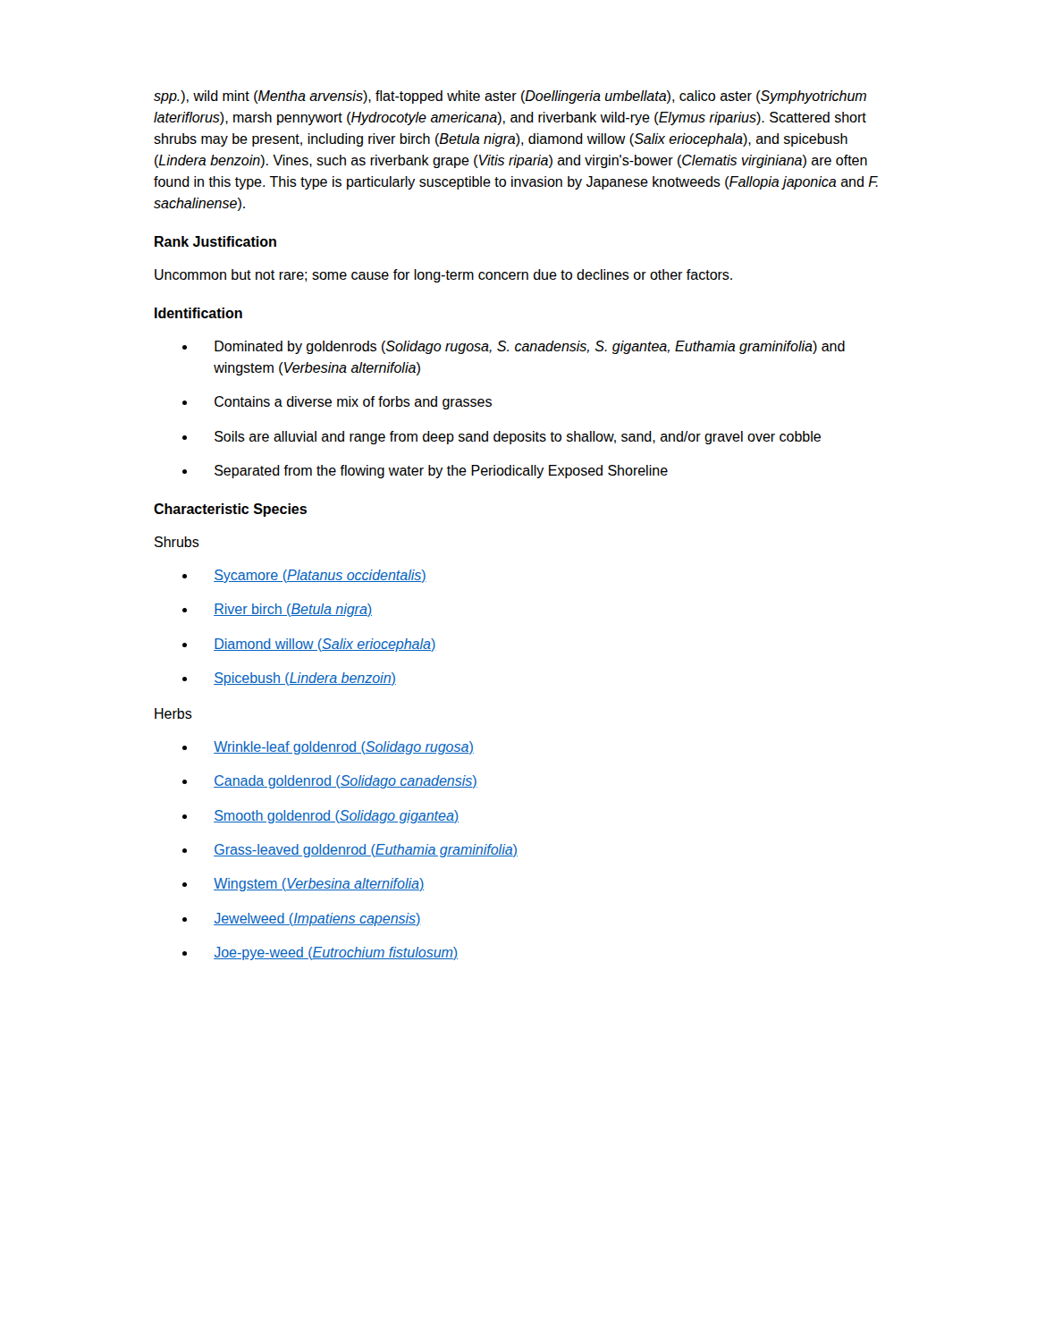spp.), wild mint (Mentha arvensis), flat-topped white aster (Doellingeria umbellata), calico aster (Symphyotrichum lateriflorus), marsh pennywort (Hydrocotyle americana), and riverbank wild-rye (Elymus riparius). Scattered short shrubs may be present, including river birch (Betula nigra), diamond willow (Salix eriocephala), and spicebush (Lindera benzoin). Vines, such as riverbank grape (Vitis riparia) and virgin's-bower (Clematis virginiana) are often found in this type. This type is particularly susceptible to invasion by Japanese knotweeds (Fallopia japonica and F. sachalinense).
Rank Justification
Uncommon but not rare; some cause for long-term concern due to declines or other factors.
Identification
Dominated by goldenrods (Solidago rugosa, S. canadensis, S. gigantea, Euthamia graminifolia) and wingstem (Verbesina alternifolia)
Contains a diverse mix of forbs and grasses
Soils are alluvial and range from deep sand deposits to shallow, sand, and/or gravel over cobble
Separated from the flowing water by the Periodically Exposed Shoreline
Characteristic Species
Shrubs
Sycamore (Platanus occidentalis)
River birch (Betula nigra)
Diamond willow (Salix eriocephala)
Spicebush (Lindera benzoin)
Herbs
Wrinkle-leaf goldenrod (Solidago rugosa)
Canada goldenrod (Solidago canadensis)
Smooth goldenrod (Solidago gigantea)
Grass-leaved goldenrod (Euthamia graminifolia)
Wingstem (Verbesina alternifolia)
Jewelweed (Impatiens capensis)
Joe-pye-weed (Eutrochium fistulosum)